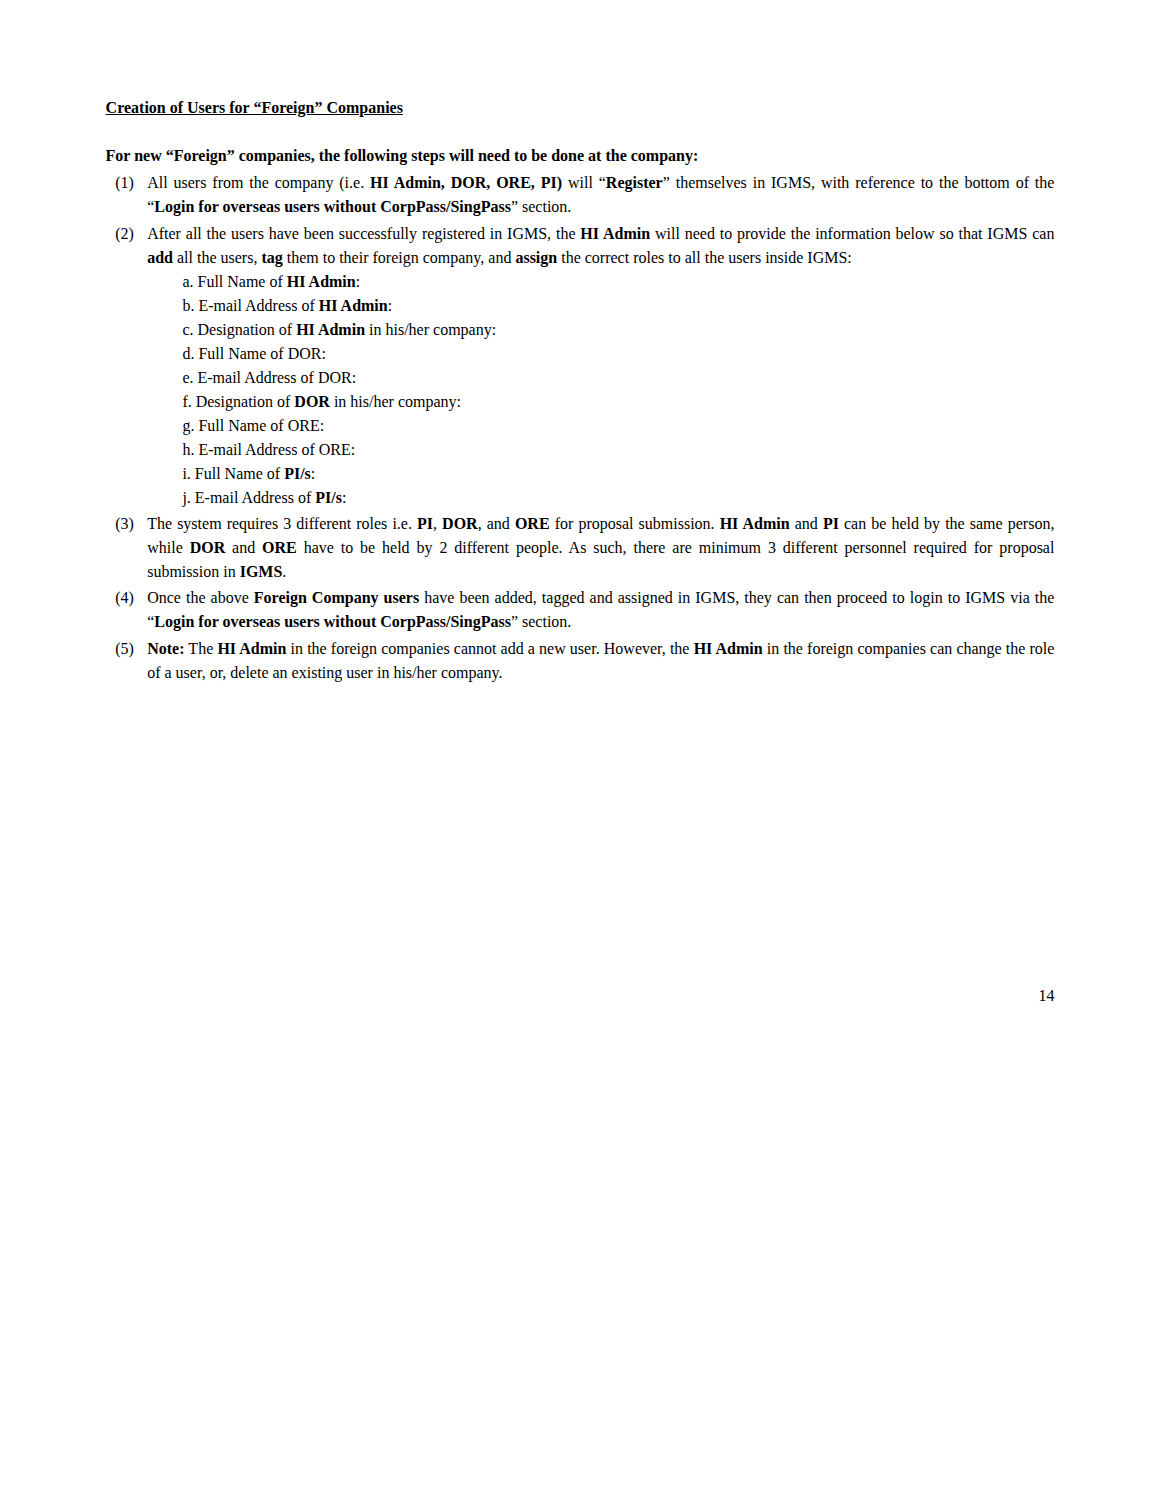Creation of Users for “Foreign” Companies
For new “Foreign” companies, the following steps will need to be done at the company:
All users from the company (i.e. HI Admin, DOR, ORE, PI) will “Register” themselves in IGMS, with reference to the bottom of the “Login for overseas users without CorpPass/SingPass” section.
After all the users have been successfully registered in IGMS, the HI Admin will need to provide the information below so that IGMS can add all the users, tag them to their foreign company, and assign the correct roles to all the users inside IGMS:
a. Full Name of HI Admin:
b. E-mail Address of HI Admin:
c. Designation of HI Admin in his/her company:
d. Full Name of DOR:
e. E-mail Address of DOR:
f. Designation of DOR in his/her company:
g. Full Name of ORE:
h. E-mail Address of ORE:
i. Full Name of PI/s:
j. E-mail Address of PI/s:
The system requires 3 different roles i.e. PI, DOR, and ORE for proposal submission. HI Admin and PI can be held by the same person, while DOR and ORE have to be held by 2 different people. As such, there are minimum 3 different personnel required for proposal submission in IGMS.
Once the above Foreign Company users have been added, tagged and assigned in IGMS, they can then proceed to login to IGMS via the “Login for overseas users without CorpPass/SingPass” section.
Note: The HI Admin in the foreign companies cannot add a new user. However, the HI Admin in the foreign companies can change the role of a user, or, delete an existing user in his/her company.
14